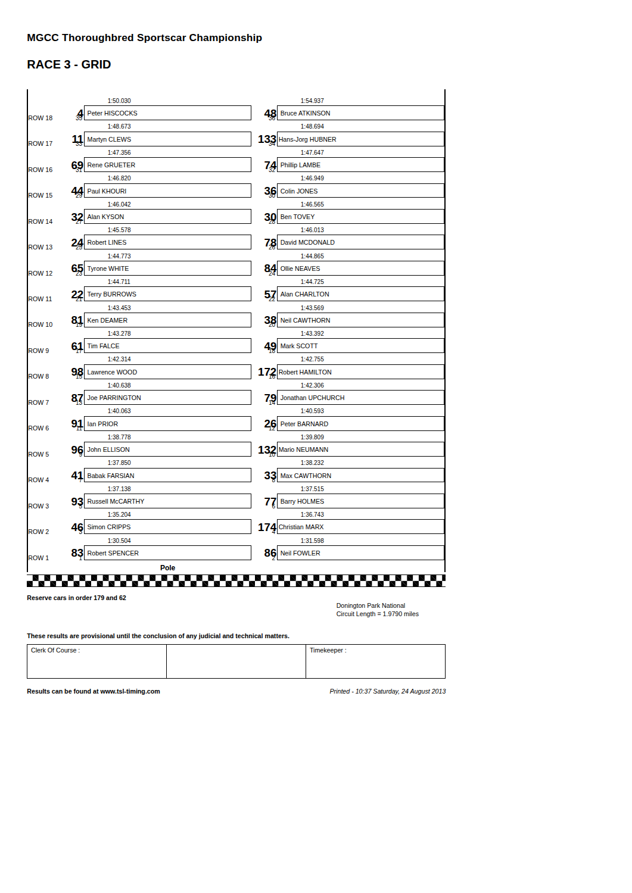MGCC Thoroughbred Sportscar Championship
RACE 3 - GRID
| ROW 18 | 35 | 1:50.030 4 Peter HISCOCKS | | 36 | 1:54.937 48 Bruce ATKINSON |
| ROW 17 | 33 | 1:48.673 11 Martyn CLEWS | | 34 | 1:48.694 133 Hans-Jorg HUBNER |
| ROW 16 | 31 | 1:47.356 69 Rene GRUETER | | 32 | 1:47.647 74 Phillip LAMBE |
| ROW 15 | 29 | 1:46.820 44 Paul KHOURI | | 30 | 1:46.949 36 Colin JONES |
| ROW 14 | 27 | 1:46.042 32 Alan KYSON | | 28 | 1:46.565 30 Ben TOVEY |
| ROW 13 | 25 | 1:45.578 24 Robert LINES | | 26 | 1:46.013 78 David MCDONALD |
| ROW 12 | 23 | 1:44.773 65 Tyrone WHITE | | 24 | 1:44.865 84 Ollie NEAVES |
| ROW 11 | 21 | 1:44.711 22 Terry BURROWS | | 22 | 1:44.725 57 Alan CHARLTON |
| ROW 10 | 19 | 1:43.453 81 Ken DEAMER | | 20 | 1:43.569 38 Neil CAWTHORN |
| ROW 9 | 17 | 1:43.278 61 Tim FALCE | | 18 | 1:43.392 49 Mark SCOTT |
| ROW 8 | 15 | 1:42.314 98 Lawrence WOOD | | 16 | 1:42.755 172 Robert HAMILTON |
| ROW 7 | 13 | 1:40.638 87 Joe PARRINGTON | | 14 | 1:42.306 79 Jonathan UPCHURCH |
| ROW 6 | 11 | 1:40.063 91 Ian PRIOR | | 12 | 1:40.593 26 Peter BARNARD |
| ROW 5 | 9 | 1:38.778 96 John ELLISON | | 10 | 1:39.809 132 Mario NEUMANN |
| ROW 4 | 7 | 1:37.850 41 Babak FARSIAN | | 8 | 1:38.232 33 Max CAWTHORN |
| ROW 3 | 5 | 1:37.138 93 Russell McCARTHY | | 6 | 1:37.515 77 Barry HOLMES |
| ROW 2 | 3 | 1:35.204 46 Simon CRIPPS | | 4 | 1:36.743 174 Christian MARX |
| ROW 1 | 1 | 1:30.504 83 Robert SPENCER | | 2 | 1:31.598 86 Neil FOWLER |
| | | Pole | | | |
Reserve cars in order 179 and 62
Donington Park National
Circuit Length = 1.9790 miles
These results are provisional until the conclusion of any judicial and technical matters.
| Clerk Of Course : | | Timekeeper : |
Results can be found at www.tsl-timing.com
Printed - 10:37 Saturday, 24 August 2013